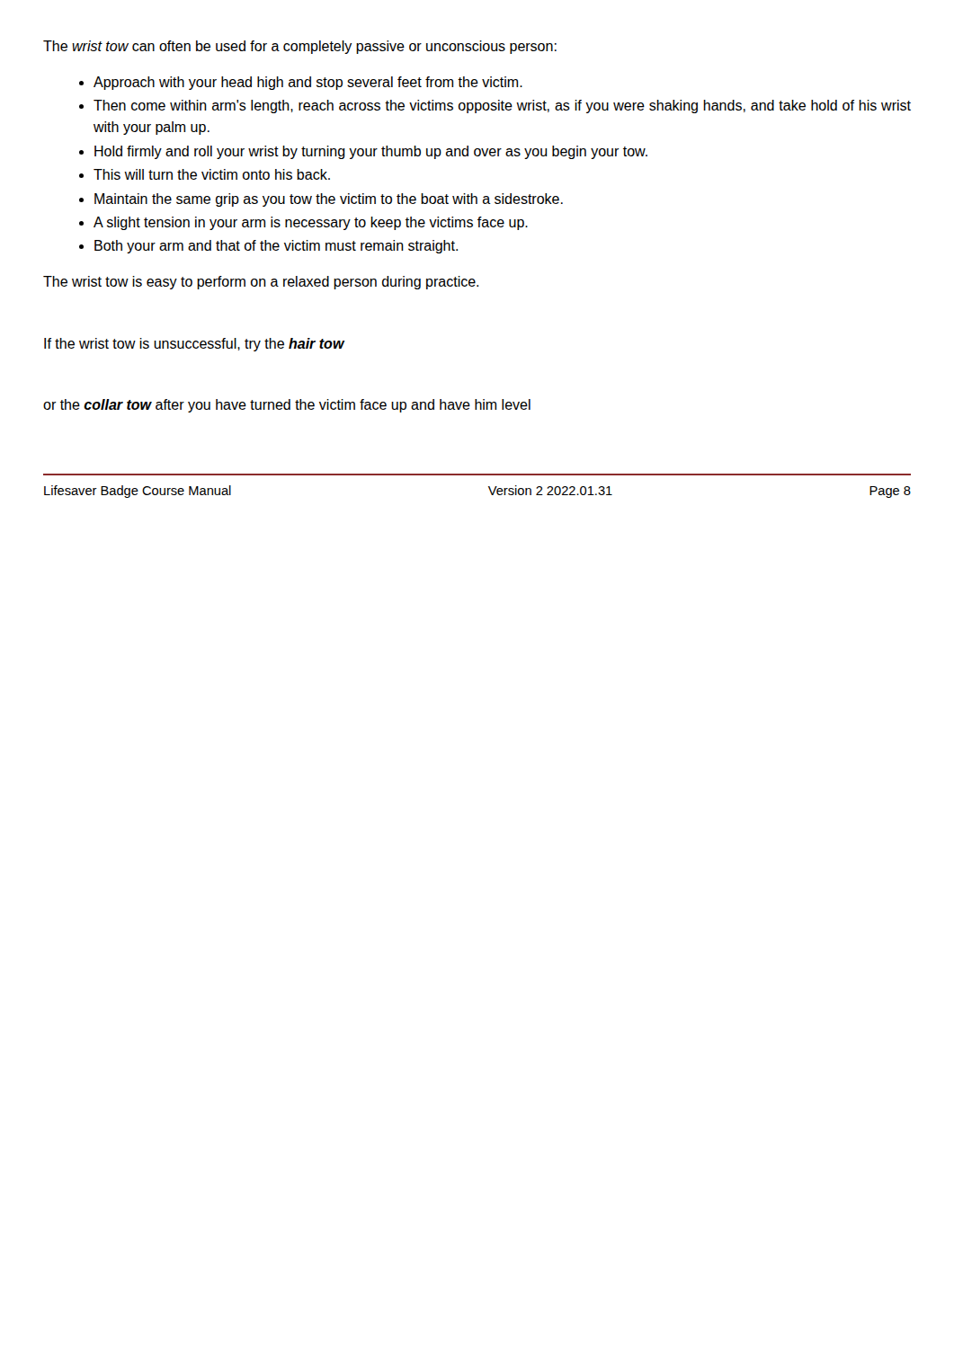The wrist tow can often be used for a completely passive or unconscious person:
Approach with your head high and stop several feet from the victim.
Then come within arm's length, reach across the victims opposite wrist, as if you were shaking hands, and take hold of his wrist with your palm up.
Hold firmly and roll your wrist by turning your thumb up and over as you begin your tow.
This will turn the victim onto his back.
Maintain the same grip as you tow the victim to the boat with a sidestroke.
A slight tension in your arm is necessary to keep the victims face up.
Both your arm and that of the victim must remain straight.
The wrist tow is easy to perform on a relaxed person during practice.
If the wrist tow is unsuccessful, try the hair tow
or the collar tow after you have turned the victim face up and have him level
Lifesaver Badge Course Manual
Version 2 2022.01.31
Page 8